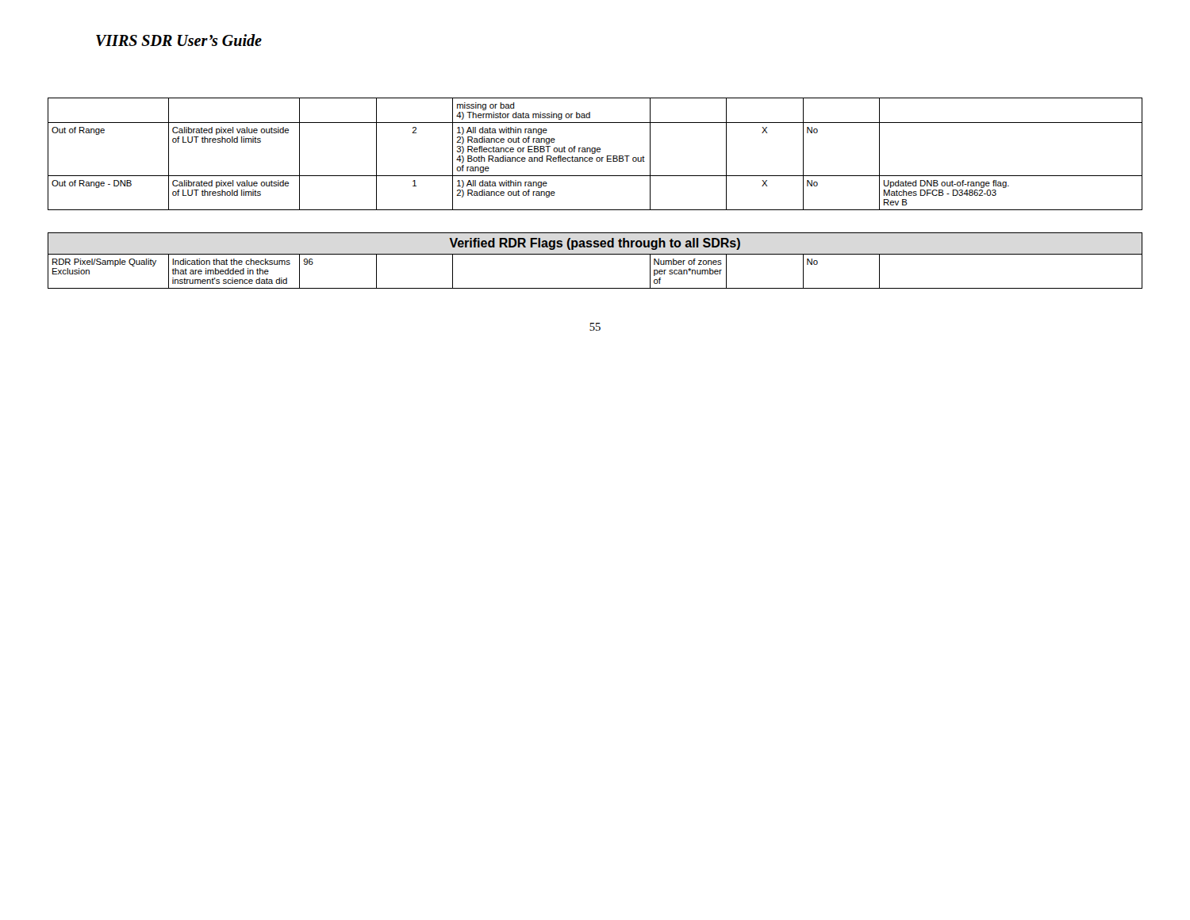VIIRS SDR User’s Guide
| | | | | missing or bad 4) Thermistor data missing or bad | | | | |
| Out of Range | Calibrated pixel value outside of LUT threshold limits | | 2 | 1) All data within range 2) Radiance out of range 3) Reflectance or EBBT out of range 4) Both Radiance and Reflectance or EBBT out of range | | X | No | |
| Out of Range - DNB | Calibrated pixel value outside of LUT threshold limits | | 1 | 1) All data within range 2) Radiance out of range | | X | No | Updated DNB out-of-range flag. Matches DFCB - D34862-03 Rev B |
| Verified RDR Flags (passed through to all SDRs) |
| RDR Pixel/Sample Quality Exclusion | Indication that the checksums that are imbedded in the instrument's science data did | 96 | | | Number of zones per scan*number of | | No | |
55